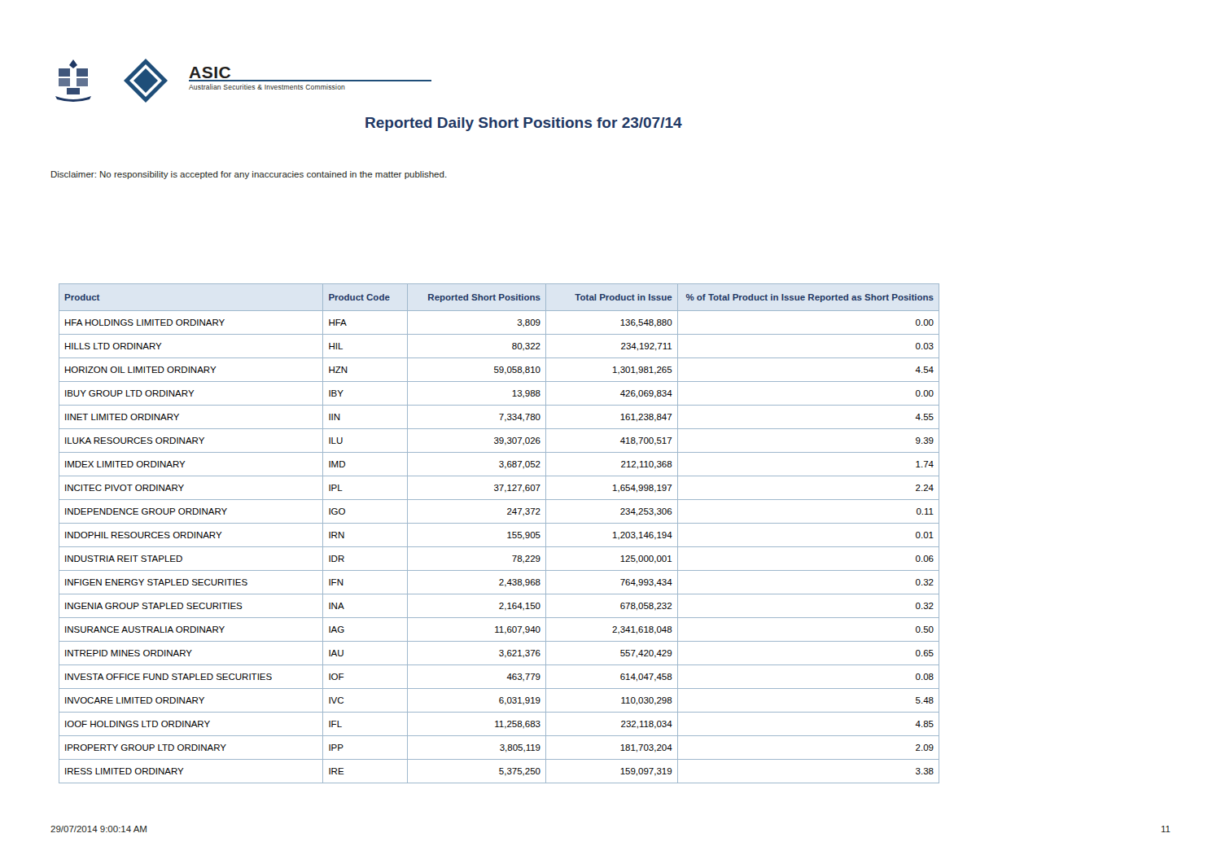ASIC
Australian Securities & Investments Commission
Reported Daily Short Positions for 23/07/14
Disclaimer: No responsibility is accepted for any inaccuracies contained in the matter published.
| Product | Product Code | Reported Short Positions | Total Product in Issue | % of Total Product in Issue Reported as Short Positions |
| --- | --- | --- | --- | --- |
| HFA HOLDINGS LIMITED ORDINARY | HFA | 3,809 | 136,548,880 | 0.00 |
| HILLS LTD ORDINARY | HIL | 80,322 | 234,192,711 | 0.03 |
| HORIZON OIL LIMITED ORDINARY | HZN | 59,058,810 | 1,301,981,265 | 4.54 |
| IBUY GROUP LTD ORDINARY | IBY | 13,988 | 426,069,834 | 0.00 |
| IINET LIMITED ORDINARY | IIN | 7,334,780 | 161,238,847 | 4.55 |
| ILUKA RESOURCES ORDINARY | ILU | 39,307,026 | 418,700,517 | 9.39 |
| IMDEX LIMITED ORDINARY | IMD | 3,687,052 | 212,110,368 | 1.74 |
| INCITEC PIVOT ORDINARY | IPL | 37,127,607 | 1,654,998,197 | 2.24 |
| INDEPENDENCE GROUP ORDINARY | IGO | 247,372 | 234,253,306 | 0.11 |
| INDOPHIL RESOURCES ORDINARY | IRN | 155,905 | 1,203,146,194 | 0.01 |
| INDUSTRIA REIT STAPLED | IDR | 78,229 | 125,000,001 | 0.06 |
| INFIGEN ENERGY STAPLED SECURITIES | IFN | 2,438,968 | 764,993,434 | 0.32 |
| INGENIA GROUP STAPLED SECURITIES | INA | 2,164,150 | 678,058,232 | 0.32 |
| INSURANCE AUSTRALIA ORDINARY | IAG | 11,607,940 | 2,341,618,048 | 0.50 |
| INTREPID MINES ORDINARY | IAU | 3,621,376 | 557,420,429 | 0.65 |
| INVESTA OFFICE FUND STAPLED SECURITIES | IOF | 463,779 | 614,047,458 | 0.08 |
| INVOCARE LIMITED ORDINARY | IVC | 6,031,919 | 110,030,298 | 5.48 |
| IOOF HOLDINGS LTD ORDINARY | IFL | 11,258,683 | 232,118,034 | 4.85 |
| IPROPERTY GROUP LTD ORDINARY | IPP | 3,805,119 | 181,703,204 | 2.09 |
| IRESS LIMITED ORDINARY | IRE | 5,375,250 | 159,097,319 | 3.38 |
29/07/2014 9:00:14 AM
11